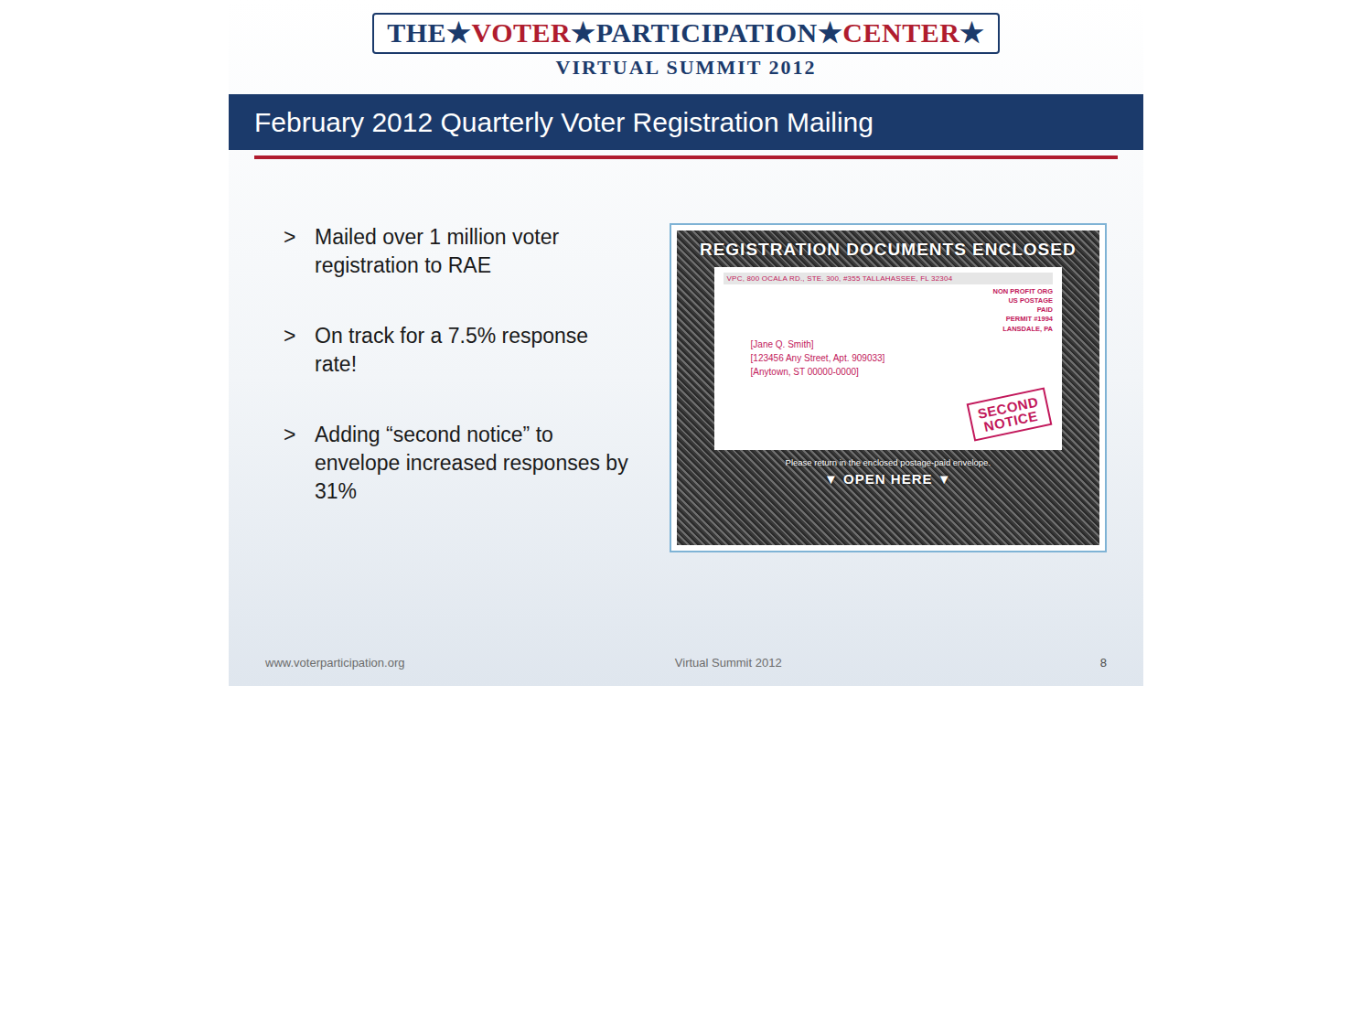THE★VOTER★PARTICIPATION★CENTER★
VIRTUAL SUMMIT 2012
February 2012 Quarterly Voter Registration Mailing
Mailed over 1 million voter registration to RAE
On track for a 7.5% response rate!
Adding “second notice” to envelope increased responses by 31%
REGISTRATION DOCUMENTS ENCLOSED
VPC, 800 OCALA RD., STE. 300, #355 TALLAHASSEE, FL 32304
NON PROFIT ORG
US POSTAGE
PAID
PERMIT #1994
LANSDALE, PA
[Jane Q. Smith]
[123456 Any Street, Apt. 909033]
[Anytown, ST 00000-0000]
SECOND
NOTICE
Please return in the enclosed postage-paid envelope.
▼ OPEN HERE ▼
www.voterparticipation.org
Virtual Summit 2012
8